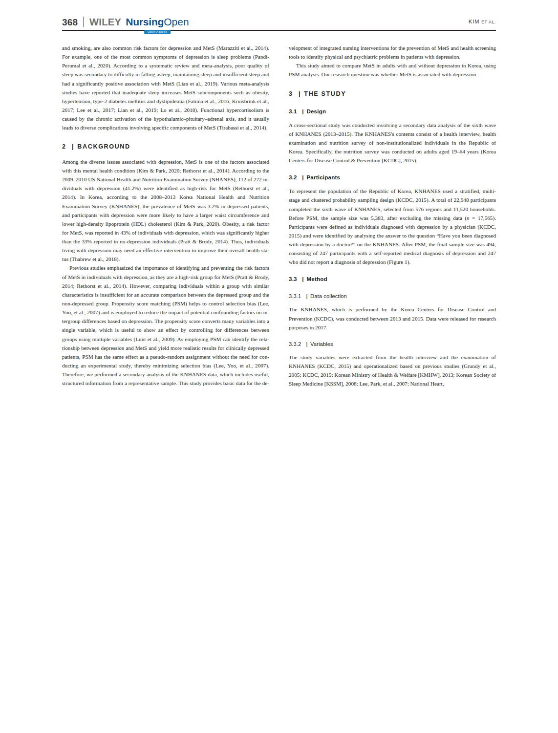368 WILEY Nursing Open Open Access
KIM ET AL.
and smoking, are also common risk factors for depression and MetS (Marazziti et al., 2014). For example, one of the most common symptoms of depression is sleep problems (Pandi-Perumal et al., 2020). According to a systematic review and meta-analysis, poor quality of sleep was secondary to difficulty in falling asleep, maintaining sleep and insufficient sleep and had a significantly positive association with MetS (Lian et al., 2019). Various meta-analysis studies have reported that inadequate sleep increases MetS subcomponents such as obesity, hypertension, type-2 diabetes mellitus and dyslipidemia (Fatima et al., 2016; Kruisbrink et al., 2017; Lee et al., 2017; Lian et al., 2019; Lo et al., 2018). Functional hypercortisolism is caused by the chronic activation of the hypothalamic–pituitary–adrenal axis, and it usually leads to diverse complications involving specific components of MetS (Tirabassi et al., 2014).
2|BACKGROUND
Among the diverse issues associated with depression, MetS is one of the factors associated with this mental health condition (Kim & Park, 2020; Rethorst et al., 2014). According to the 2009–2010 US National Health and Nutrition Examination Survey (NHANES), 112 of 272 individuals with depression (41.2%) were identified as high-risk for MetS (Rethorst et al., 2014). In Korea, according to the 2008–2013 Korea National Health and Nutrition Examination Survey (KNHANES), the prevalence of MetS was 3.2% in depressed patients, and participants with depression were more likely to have a larger waist circumference and lower high-density lipoprotein (HDL) cholesterol (Kim & Park, 2020). Obesity, a risk factor for MetS, was reported in 43% of individuals with depression, which was significantly higher than the 33% reported in no-depression individuals (Pratt & Brody, 2014). Thus, individuals living with depression may need an effective intervention to improve their overall health status (Thabrew et al., 2018).
Previous studies emphasized the importance of identifying and preventing the risk factors of MetS in individuals with depression, as they are a high-risk group for MetS (Pratt & Brody, 2014; Rethorst et al., 2014). However, comparing individuals within a group with similar characteristics is insufficient for an accurate comparison between the depressed group and the non-depressed group. Propensity score matching (PSM) helps to control selection bias (Lee, Yoo, et al., 2007) and is employed to reduce the impact of potential confounding factors on intergroup differences based on depression. The propensity score converts many variables into a single variable, which is useful to show an effect by controlling for differences between groups using multiple variables (Lunt et al., 2009). As employing PSM can identify the relationship between depression and MetS and yield more realistic results for clinically depressed patients, PSM has the same effect as a pseudo-random assignment without the need for conducting an experimental study, thereby minimizing selection bias (Lee, Yoo, et al., 2007). Therefore, we performed a secondary analysis of the KNHANES data, which includes useful, structured information from a representative sample. This study provides basic data for the development of integrated nursing interventions for the prevention of MetS and health screening tools to identify physical and psychiatric problems in patients with depression.
This study aimed to compare MetS in adults with and without depression in Korea, using PSM analysis. Our research question was whether MetS is associated with depression.
3|THE STUDY
3.1|Design
A cross-sectional study was conducted involving a secondary data analysis of the sixth wave of KNHANES (2013–2015). The KNHANES's contents consist of a health interview, health examination and nutrition survey of non-institutionalized individuals in the Republic of Korea. Specifically, the nutrition survey was conducted on adults aged 19–64 years (Korea Centers for Disease Control & Prevention [KCDC], 2015).
3.2|Participants
To represent the population of the Republic of Korea, KNHANES used a stratified, multi-stage and clustered probability sampling design (KCDC, 2015). A total of 22,948 participants completed the sixth wave of KNHANES, selected from 576 regions and 11,520 households. Before PSM, the sample size was 5,383, after excluding the missing data (n = 17,565). Participants were defined as individuals diagnosed with depression by a physician (KCDC, 2015) and were identified by analysing the answer to the question “Have you been diagnosed with depression by a doctor?” on the KNHANES. After PSM, the final sample size was 494, consisting of 247 participants with a self-reported medical diagnosis of depression and 247 who did not report a diagnosis of depression (Figure 1).
3.3|Method
3.3.1|Data collection
The KNHANES, which is performed by the Korea Centers for Disease Control and Prevention (KCDC), was conducted between 2013 and 2015. Data were released for research purposes in 2017.
3.3.2|Variables
The study variables were extracted from the health interview and the examination of KNHANES (KCDC, 2015) and operationalized based on previous studies (Grundy et al., 2005; KCDC, 2015; Korean Ministry of Health & Welfare [KMHW], 2013; Korean Society of Sleep Medicine [KSSM], 2008; Lee, Park, et al., 2007; National Heart,